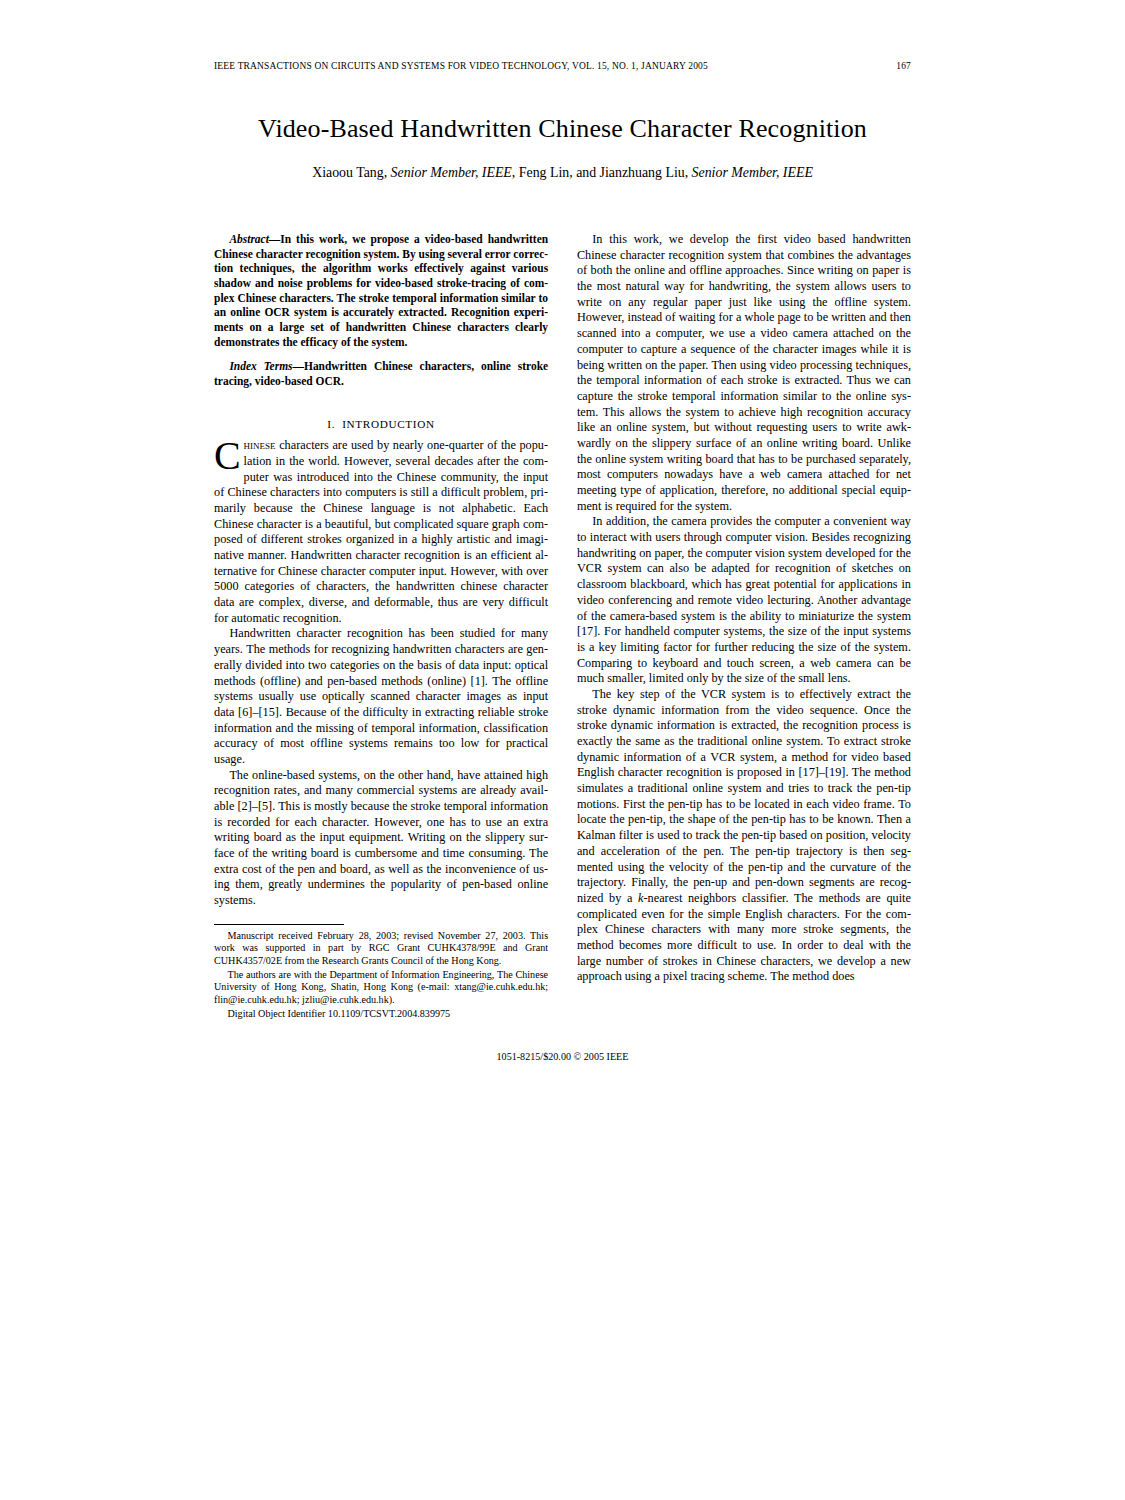IEEE TRANSACTIONS ON CIRCUITS AND SYSTEMS FOR VIDEO TECHNOLOGY, VOL. 15, NO. 1, JANUARY 2005
167
Video-Based Handwritten Chinese Character Recognition
Xiaoou Tang, Senior Member, IEEE, Feng Lin, and Jianzhuang Liu, Senior Member, IEEE
Abstract—In this work, we propose a video-based handwritten Chinese character recognition system. By using several error correction techniques, the algorithm works effectively against various shadow and noise problems for video-based stroke-tracing of complex Chinese characters. The stroke temporal information similar to an online OCR system is accurately extracted. Recognition experiments on a large set of handwritten Chinese characters clearly demonstrates the efficacy of the system.
Index Terms—Handwritten Chinese characters, online stroke tracing, video-based OCR.
I. Introduction
Chinese characters are used by nearly one-quarter of the population in the world. However, several decades after the computer was introduced into the Chinese community, the input of Chinese characters into computers is still a difficult problem, primarily because the Chinese language is not alphabetic. Each Chinese character is a beautiful, but complicated square graph composed of different strokes organized in a highly artistic and imaginative manner. Handwritten character recognition is an efficient alternative for Chinese character computer input. However, with over 5000 categories of characters, the handwritten chinese character data are complex, diverse, and deformable, thus are very difficult for automatic recognition.
Handwritten character recognition has been studied for many years. The methods for recognizing handwritten characters are generally divided into two categories on the basis of data input: optical methods (offline) and pen-based methods (online) [1]. The offline systems usually use optically scanned character images as input data [6]–[15]. Because of the difficulty in extracting reliable stroke information and the missing of temporal information, classification accuracy of most offline systems remains too low for practical usage.
The online-based systems, on the other hand, have attained high recognition rates, and many commercial systems are already available [2]–[5]. This is mostly because the stroke temporal information is recorded for each character. However, one has to use an extra writing board as the input equipment. Writing on the slippery surface of the writing board is cumbersome and time consuming. The extra cost of the pen and board, as well as the inconvenience of using them, greatly undermines the popularity of pen-based online systems.
Manuscript received February 28, 2003; revised November 27, 2003. This work was supported in part by RGC Grant CUHK4378/99E and Grant CUHK4357/02E from the Research Grants Council of the Hong Kong.
The authors are with the Department of Information Engineering, The Chinese University of Hong Kong, Shatin, Hong Kong (e-mail: xtang@ie.cuhk.edu.hk; flin@ie.cuhk.edu.hk; jzliu@ie.cuhk.edu.hk).
Digital Object Identifier 10.1109/TCSVT.2004.839975
In this work, we develop the first video based handwritten Chinese character recognition system that combines the advantages of both the online and offline approaches. Since writing on paper is the most natural way for handwriting, the system allows users to write on any regular paper just like using the offline system. However, instead of waiting for a whole page to be written and then scanned into a computer, we use a video camera attached on the computer to capture a sequence of the character images while it is being written on the paper. Then using video processing techniques, the temporal information of each stroke is extracted. Thus we can capture the stroke temporal information similar to the online system. This allows the system to achieve high recognition accuracy like an online system, but without requesting users to write awkwardly on the slippery surface of an online writing board. Unlike the online system writing board that has to be purchased separately, most computers nowadays have a web camera attached for net meeting type of application, therefore, no additional special equipment is required for the system.
In addition, the camera provides the computer a convenient way to interact with users through computer vision. Besides recognizing handwriting on paper, the computer vision system developed for the VCR system can also be adapted for recognition of sketches on classroom blackboard, which has great potential for applications in video conferencing and remote video lecturing. Another advantage of the camera-based system is the ability to miniaturize the system [17]. For handheld computer systems, the size of the input systems is a key limiting factor for further reducing the size of the system. Comparing to keyboard and touch screen, a web camera can be much smaller, limited only by the size of the small lens.
The key step of the VCR system is to effectively extract the stroke dynamic information from the video sequence. Once the stroke dynamic information is extracted, the recognition process is exactly the same as the traditional online system. To extract stroke dynamic information of a VCR system, a method for video based English character recognition is proposed in [17]–[19]. The method simulates a traditional online system and tries to track the pen-tip motions. First the pen-tip has to be located in each video frame. To locate the pen-tip, the shape of the pen-tip has to be known. Then a Kalman filter is used to track the pen-tip based on position, velocity and acceleration of the pen. The pen-tip trajectory is then segmented using the velocity of the pen-tip and the curvature of the trajectory. Finally, the pen-up and pen-down segments are recognized by a k-nearest neighbors classifier. The methods are quite complicated even for the simple English characters. For the complex Chinese characters with many more stroke segments, the method becomes more difficult to use. In order to deal with the large number of strokes in Chinese characters, we develop a new approach using a pixel tracing scheme. The method does
1051-8215/$20.00 © 2005 IEEE